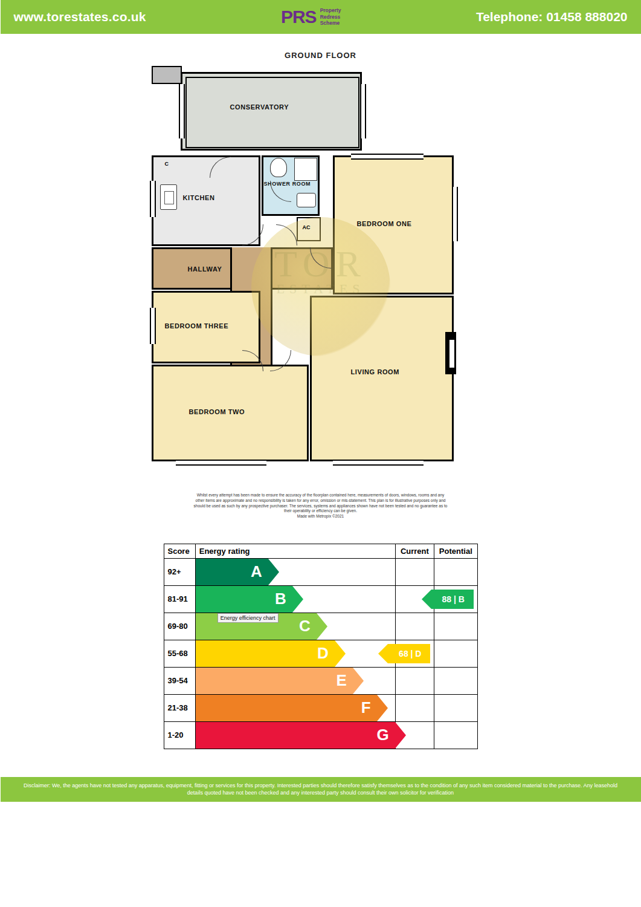www.torestates.co.uk
PRS
Property
Redress
Scheme
Telephone: 01458 888020
GROUND FLOOR
TOR
ESTATES
CONSERVATORY
KITCHEN
C
SHOWER ROOM
AC
BEDROOM ONE
HALLWAY
BEDROOM THREE
BEDROOM TWO
LIVING ROOM
Whilst every attempt has been made to ensure the accuracy of the floorplan contained here, measurements of doors, windows, rooms and any other items are approximate and no responsibility is taken for any error, omission or mis-statement. This plan is for illustrative purposes only and should be used as such by any prospective purchaser. The services, systems and appliances shown have not been tested and no guarantee as to their operability or efficiency can be given.
Made with Metropix ©2021
| Score | Energy rating | Current | Potential |
| --- | --- | --- | --- |
| 92+ | A | | |
| 81-91 | B | | 88 / B |
| 69-80 | C Energy efficiency chart | | |
| 55-68 | D | 68 / D | |
| 39-54 | E | | |
| 21-38 | F | | |
| 1-20 | G | | |
Disclaimer: We, the agents have not tested any apparatus, equipment, fitting or services for this property. Interested parties should therefore satisfy themselves as to the condition of any such item considered material to the purchase. Any leasehold details quoted have not been checked and any interested party should consult their own solicitor for verification